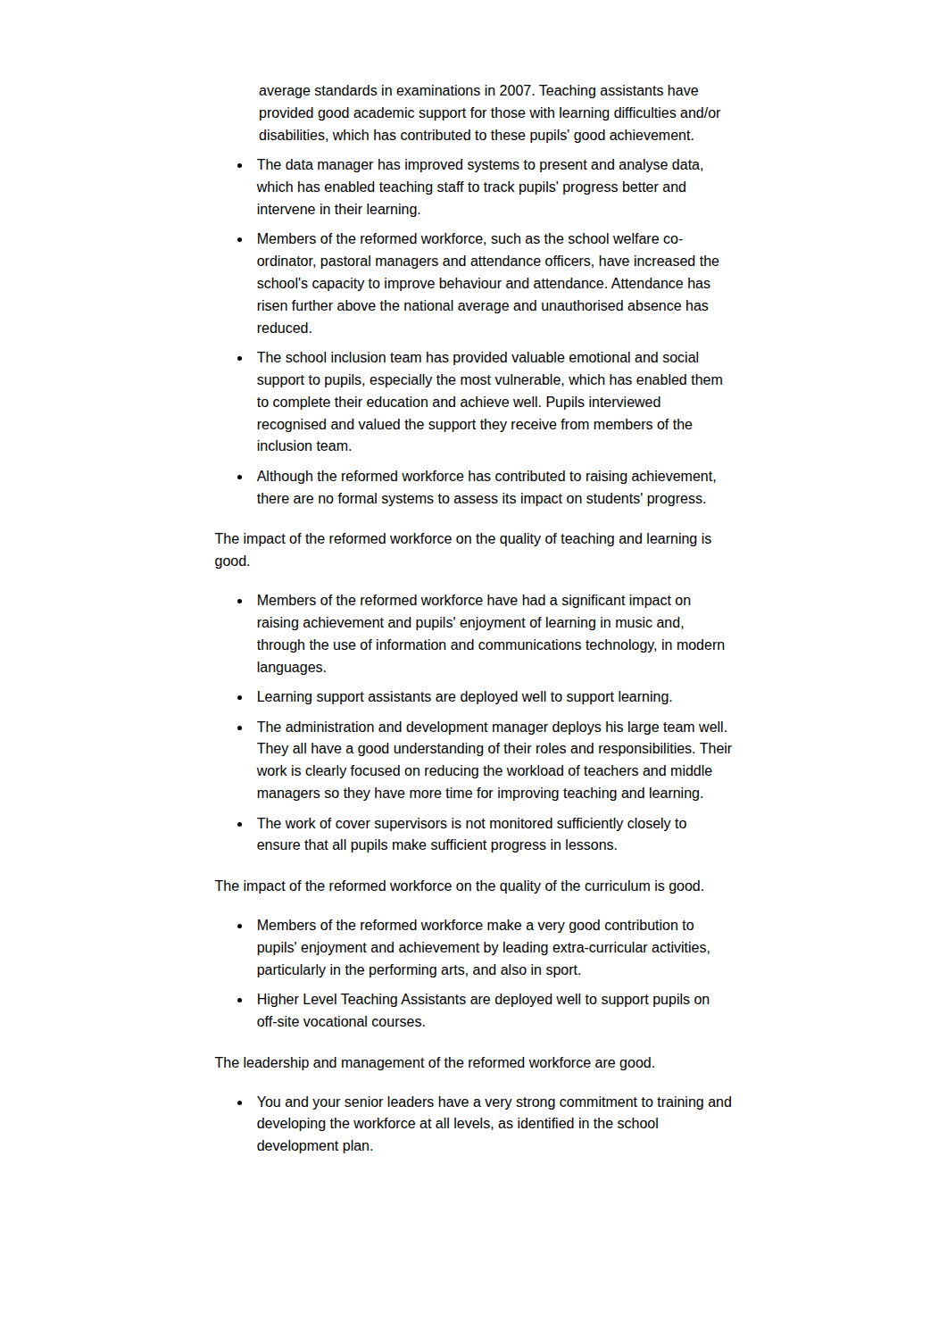average standards in examinations in 2007. Teaching assistants have provided good academic support for those with learning difficulties and/or disabilities, which has contributed to these pupils' good achievement.
The data manager has improved systems to present and analyse data, which has enabled teaching staff to track pupils' progress better and intervene in their learning.
Members of the reformed workforce, such as the school welfare co-ordinator, pastoral managers and attendance officers, have increased the school's capacity to improve behaviour and attendance. Attendance has risen further above the national average and unauthorised absence has reduced.
The school inclusion team has provided valuable emotional and social support to pupils, especially the most vulnerable, which has enabled them to complete their education and achieve well. Pupils interviewed recognised and valued the support they receive from members of the inclusion team.
Although the reformed workforce has contributed to raising achievement, there are no formal systems to assess its impact on students' progress.
The impact of the reformed workforce on the quality of teaching and learning is good.
Members of the reformed workforce have had a significant impact on raising achievement and pupils' enjoyment of learning in music and, through the use of information and communications technology, in modern languages.
Learning support assistants are deployed well to support learning.
The administration and development manager deploys his large team well. They all have a good understanding of their roles and responsibilities. Their work is clearly focused on reducing the workload of teachers and middle managers so they have more time for improving teaching and learning.
The work of cover supervisors is not monitored sufficiently closely to ensure that all pupils make sufficient progress in lessons.
The impact of the reformed workforce on the quality of the curriculum is good.
Members of the reformed workforce make a very good contribution to pupils' enjoyment and achievement by leading extra-curricular activities, particularly in the performing arts, and also in sport.
Higher Level Teaching Assistants are deployed well to support pupils on off-site vocational courses.
The leadership and management of the reformed workforce are good.
You and your senior leaders have a very strong commitment to training and developing the workforce at all levels, as identified in the school development plan.